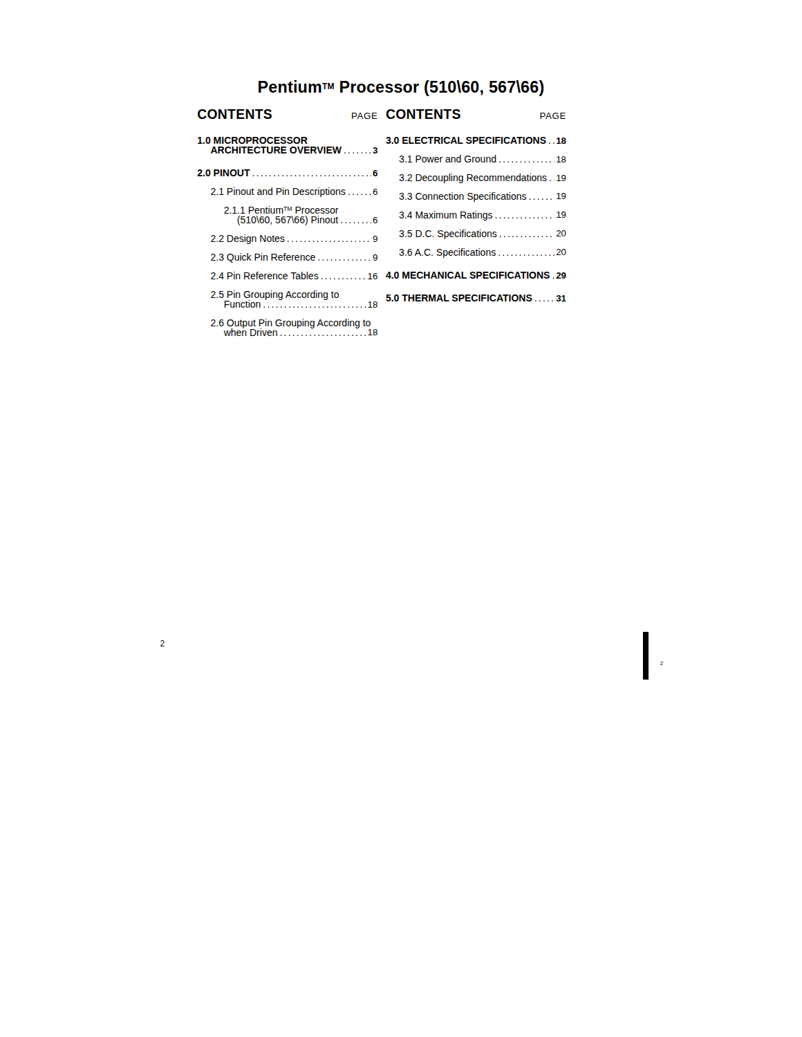PentiumTM Processor (510\60, 567\66)
CONTENTS PAGE
1.0 MICROPROCESSOR
ARCHITECTURE OVERVIEW ........... 3
2.0 PINOUT ............................... 6
2.1 Pinout and Pin Descriptions .......... 6
2.1.1 PentiumTM Processor
(510\60, 567\66) Pinout ........... 6
2.2 Design Notes ........................ 9
2.3 Quick Pin Reference ................ 9
2.4 Pin Reference Tables ............... 16
2.5 Pin Grouping According to
Function ............................ 18
2.6 Output Pin Grouping According to
when Driven ........................ 18
CONTENTS PAGE
3.0 ELECTRICAL SPECIFICATIONS ..... 18
3.1 Power and Ground ................ 18
3.2 Decoupling Recommendations ..... 19
3.3 Connection Specifications .......... 19
3.4 Maximum Ratings ................. 19
3.5 D.C. Specifications ................ 20
3.6 A.C. Specifications ................ 20
4.0 MECHANICAL SPECIFICATIONS .... 29
5.0 THERMAL SPECIFICATIONS ........ 31
2
2